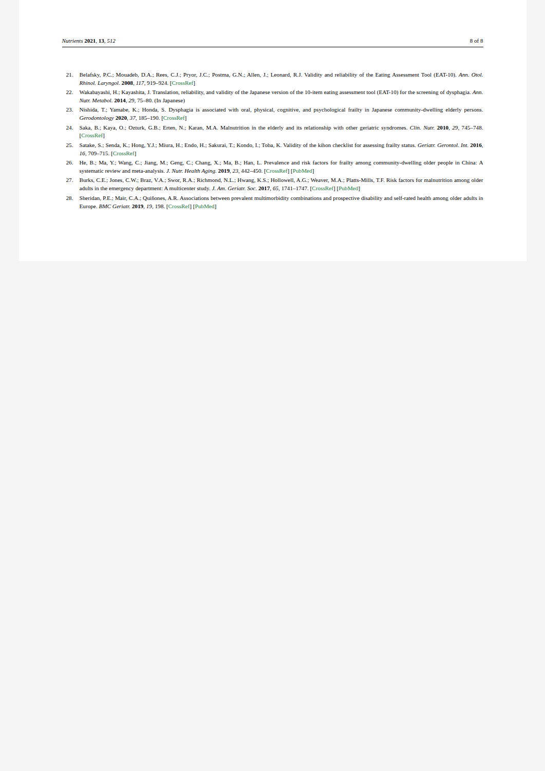Nutrients 2021, 13, 512 8 of 8
21. Belafsky, P.C.; Mouadeb, D.A.; Rees, C.J.; Pryor, J.C.; Postma, G.N.; Allen, J.; Leonard, R.J. Validity and reliability of the Eating Assessment Tool (EAT-10). Ann. Otol. Rhinol. Laryngol. 2008, 117, 919–924. [CrossRef]
22. Wakabayashi, H.; Kayashita, J. Translation, reliability, and validity of the Japanese version of the 10-item eating assessment tool (EAT-10) for the screening of dysphagia. Ann. Nutr. Metabol. 2014, 29, 75–80. (In Japanese)
23. Nishida, T.; Yamabe, K.; Honda, S. Dysphagia is associated with oral, physical, cognitive, and psychological frailty in Japanese community-dwelling elderly persons. Gerodontology 2020, 37, 185–190. [CrossRef]
24. Saka, B.; Kaya, O.; Ozturk, G.B.; Erten, N.; Karan, M.A. Malnutrition in the elderly and its relationship with other geriatric syndromes. Clin. Nutr. 2010, 29, 745–748. [CrossRef]
25. Satake, S.; Senda, K.; Hong, Y.J.; Miura, H.; Endo, H.; Sakurai, T.; Kondo, I.; Toba, K. Validity of the kihon checklist for assessing frailty status. Geriatr. Gerontol. Int. 2016, 16, 709–715. [CrossRef]
26. He, B.; Ma, Y.; Wang, C.; Jiang, M.; Geng, C.; Chang, X.; Ma, B.; Han, L. Prevalence and risk factors for frailty among community-dwelling older people in China: A systematic review and meta-analysis. J. Nutr. Health Aging. 2019, 23, 442–450. [CrossRef] [PubMed]
27. Burks, C.E.; Jones, C.W.; Braz, V.A.; Swor, R.A.; Richmond, N.L.; Hwang, K.S.; Hollowell, A.G.; Weaver, M.A.; Platts-Mills, T.F. Risk factors for malnutrition among older adults in the emergency department: A multicenter study. J. Am. Geriatr. Soc. 2017, 65, 1741–1747. [CrossRef] [PubMed]
28. Sheridan, P.E.; Mair, C.A.; Quiñones, A.R. Associations between prevalent multimorbidity combinations and prospective disability and self-rated health among older adults in Europe. BMC Geriatr. 2019, 19, 198. [CrossRef] [PubMed]